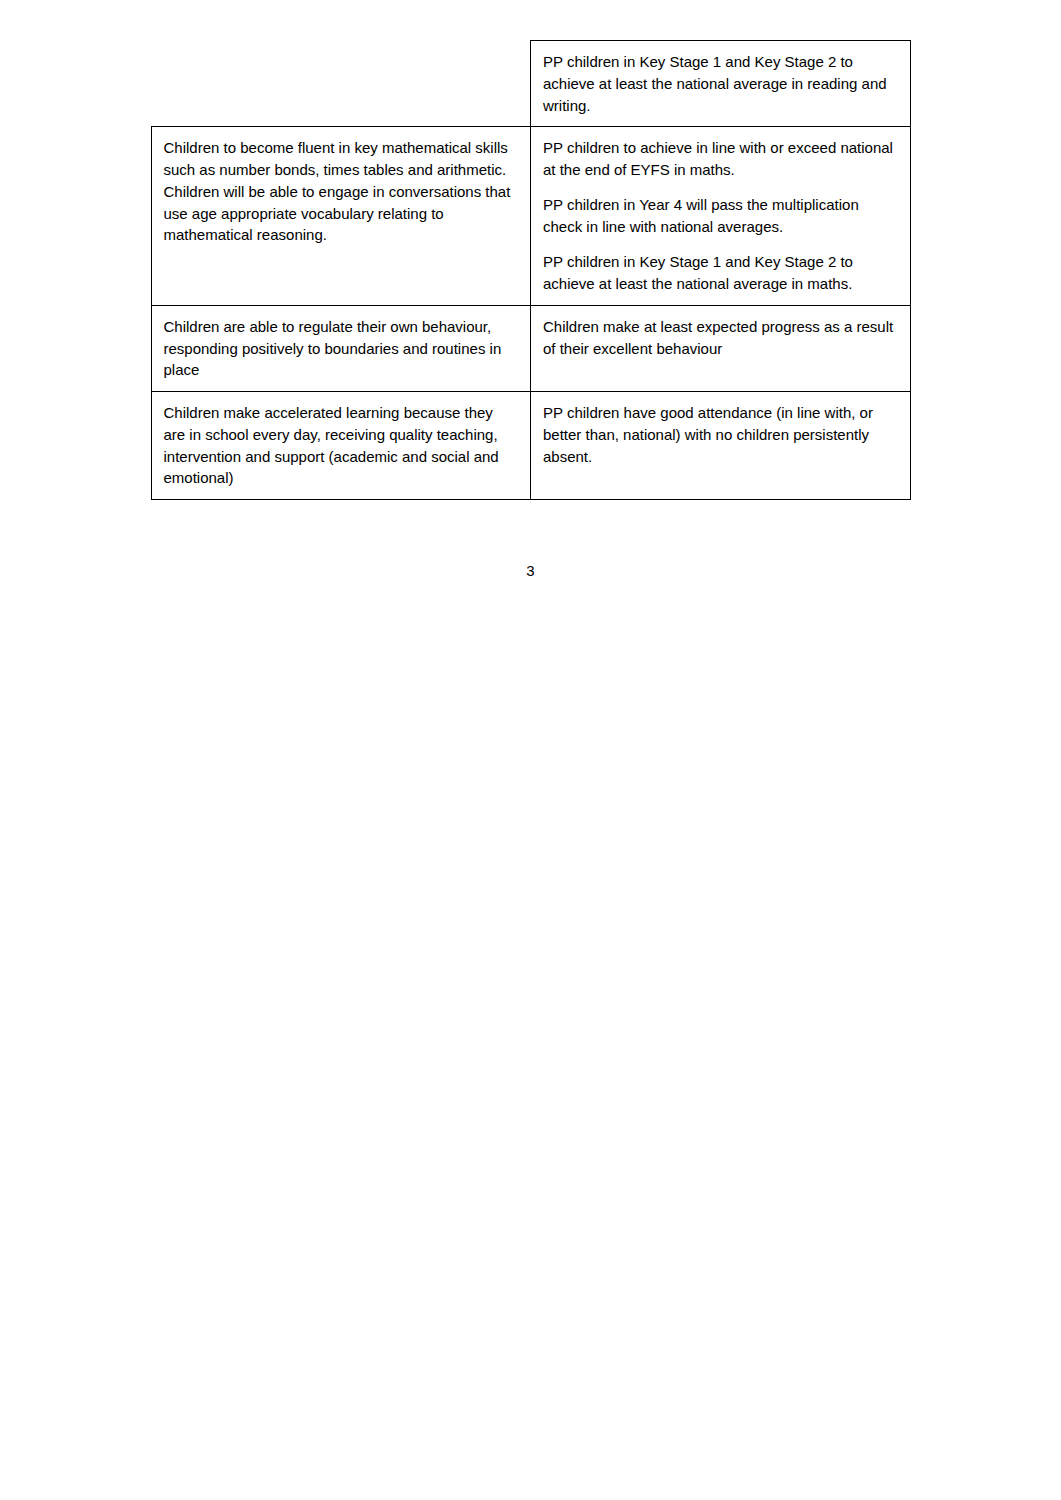| | PP children in Key Stage 1 and Key Stage 2 to achieve at least the national average in reading and writing. |
| Children to become fluent in key mathematical skills such as number bonds, times tables and arithmetic. Children will be able to engage in conversations that use age appropriate vocabulary relating to mathematical reasoning. | PP children to achieve in line with or exceed national at the end of EYFS in maths. PP children in Year 4 will pass the multiplication check in line with national averages. PP children in Key Stage 1 and Key Stage 2 to achieve at least the national average in maths. |
| Children are able to regulate their own behaviour, responding positively to boundaries and routines in place | Children make at least expected progress as a result of their excellent behaviour |
| Children make accelerated learning because they are in school every day, receiving quality teaching, intervention and support (academic and social and emotional) | PP children have good attendance (in line with, or better than, national) with no children persistently absent. |
3